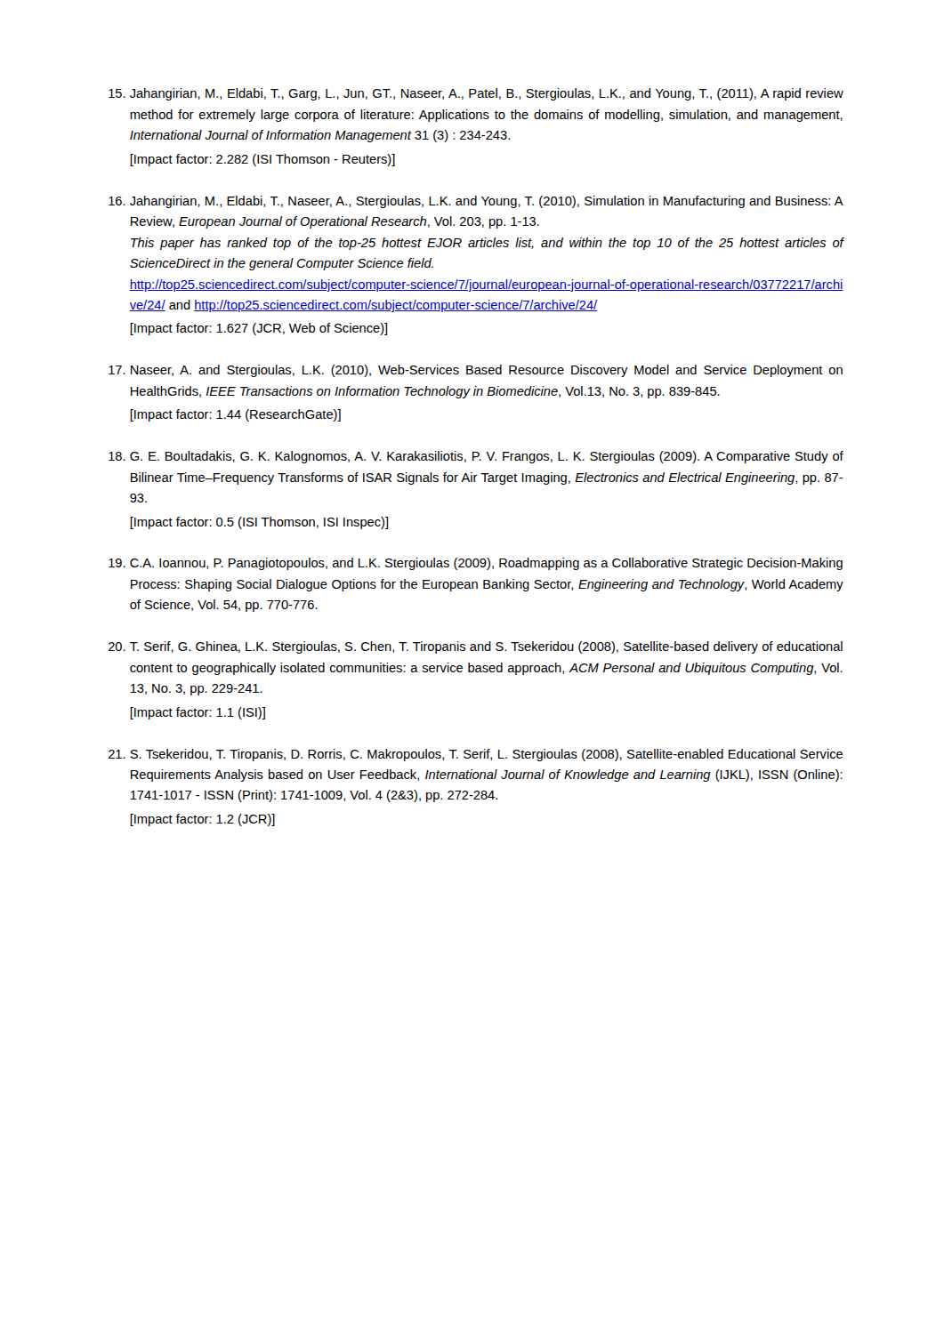Jahangirian, M., Eldabi, T., Garg, L., Jun, GT., Naseer, A., Patel, B., Stergioulas, L.K., and Young, T., (2011), A rapid review method for extremely large corpora of literature: Applications to the domains of modelling, simulation, and management, International Journal of Information Management 31 (3) : 234-243. [Impact factor: 2.282 (ISI Thomson - Reuters)]
Jahangirian, M., Eldabi, T., Naseer, A., Stergioulas, L.K. and Young, T. (2010), Simulation in Manufacturing and Business: A Review, European Journal of Operational Research, Vol. 203, pp. 1-13. This paper has ranked top of the top-25 hottest EJOR articles list, and within the top 10 of the 25 hottest articles of ScienceDirect in the general Computer Science field. http://top25.sciencedirect.com/subject/computer-science/7/journal/european-journal-of-operational-research/03772217/archive/24/ and http://top25.sciencedirect.com/subject/computer-science/7/archive/24/ [Impact factor: 1.627 (JCR, Web of Science)]
Naseer, A. and Stergioulas, L.K. (2010), Web-Services Based Resource Discovery Model and Service Deployment on HealthGrids, IEEE Transactions on Information Technology in Biomedicine, Vol.13, No. 3, pp. 839-845. [Impact factor: 1.44 (ResearchGate)]
G. E. Boultadakis, G. K. Kalognomos, A. V. Karakasiliotis, P. V. Frangos, L. K. Stergioulas (2009). A Comparative Study of Bilinear Time–Frequency Transforms of ISAR Signals for Air Target Imaging, Electronics and Electrical Engineering, pp. 87-93. [Impact factor: 0.5 (ISI Thomson, ISI Inspec)]
C.A. Ioannou, P. Panagiotopoulos, and L.K. Stergioulas (2009), Roadmapping as a Collaborative Strategic Decision-Making Process: Shaping Social Dialogue Options for the European Banking Sector, Engineering and Technology, World Academy of Science, Vol. 54, pp. 770-776.
T. Serif, G. Ghinea, L.K. Stergioulas, S. Chen, T. Tiropanis and S. Tsekeridou (2008), Satellite-based delivery of educational content to geographically isolated communities: a service based approach, ACM Personal and Ubiquitous Computing, Vol. 13, No. 3, pp. 229-241. [Impact factor: 1.1 (ISI)]
S. Tsekeridou, T. Tiropanis, D. Rorris, C. Makropoulos, T. Serif, L. Stergioulas (2008), Satellite-enabled Educational Service Requirements Analysis based on User Feedback, International Journal of Knowledge and Learning (IJKL), ISSN (Online): 1741-1017 - ISSN (Print): 1741-1009, Vol. 4 (2&3), pp. 272-284. [Impact factor: 1.2 (JCR)]